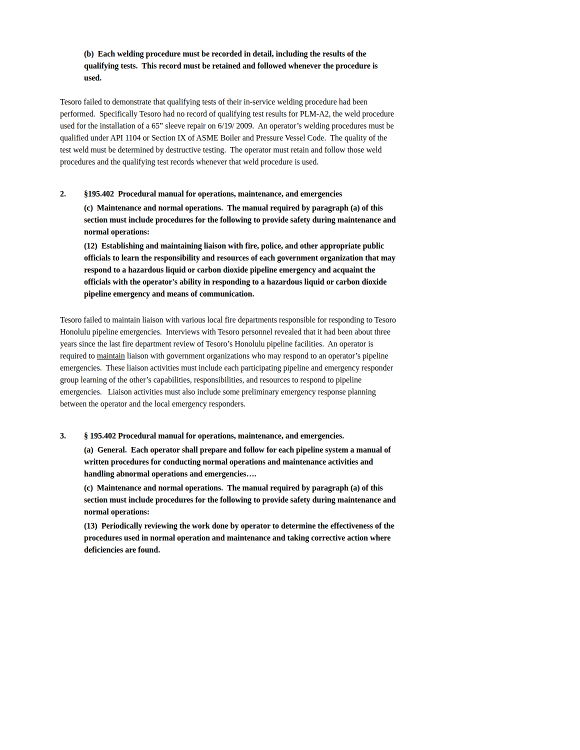(b) Each welding procedure must be recorded in detail, including the results of the qualifying tests. This record must be retained and followed whenever the procedure is used.
Tesoro failed to demonstrate that qualifying tests of their in-service welding procedure had been performed. Specifically Tesoro had no record of qualifying test results for PLM-A2, the weld procedure used for the installation of a 65” sleeve repair on 6/19/ 2009. An operator’s welding procedures must be qualified under API 1104 or Section IX of ASME Boiler and Pressure Vessel Code. The quality of the test weld must be determined by destructive testing. The operator must retain and follow those weld procedures and the qualifying test records whenever that weld procedure is used.
2.
§195.402 Procedural manual for operations, maintenance, and emergencies
(c) Maintenance and normal operations. The manual required by paragraph (a) of this section must include procedures for the following to provide safety during maintenance and normal operations:
(12) Establishing and maintaining liaison with fire, police, and other appropriate public officials to learn the responsibility and resources of each government organization that may respond to a hazardous liquid or carbon dioxide pipeline emergency and acquaint the officials with the operator's ability in responding to a hazardous liquid or carbon dioxide pipeline emergency and means of communication.
Tesoro failed to maintain liaison with various local fire departments responsible for responding to Tesoro Honolulu pipeline emergencies. Interviews with Tesoro personnel revealed that it had been about three years since the last fire department review of Tesoro’s Honolulu pipeline facilities. An operator is required to maintain liaison with government organizations who may respond to an operator’s pipeline emergencies. These liaison activities must include each participating pipeline and emergency responder group learning of the other’s capabilities, responsibilities, and resources to respond to pipeline emergencies. Liaison activities must also include some preliminary emergency response planning between the operator and the local emergency responders.
3.
§ 195.402 Procedural manual for operations, maintenance, and emergencies.
(a) General. Each operator shall prepare and follow for each pipeline system a manual of written procedures for conducting normal operations and maintenance activities and handling abnormal operations and emergencies….
(c) Maintenance and normal operations. The manual required by paragraph (a) of this section must include procedures for the following to provide safety during maintenance and normal operations:
(13) Periodically reviewing the work done by operator to determine the effectiveness of the procedures used in normal operation and maintenance and taking corrective action where deficiencies are found.